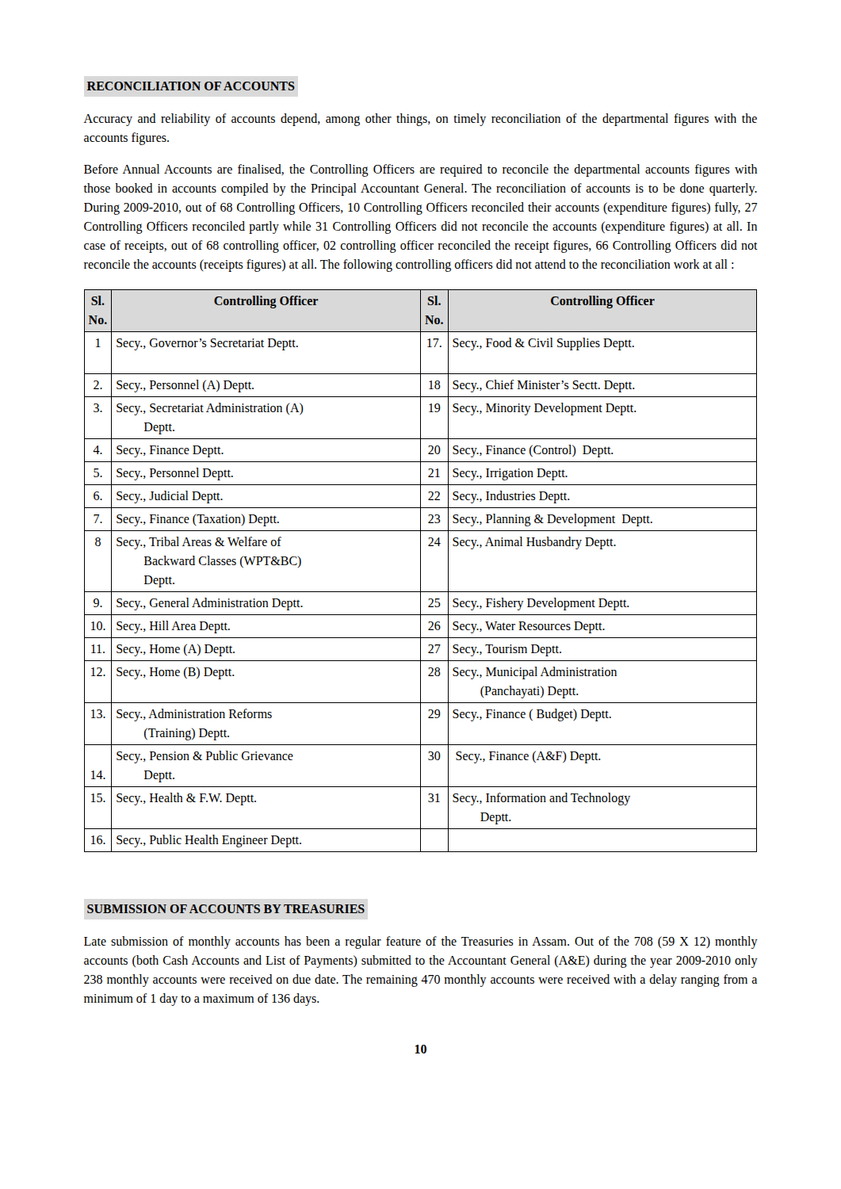RECONCILIATION OF ACCOUNTS
Accuracy and reliability of accounts depend, among other things, on timely reconciliation of the departmental figures with the accounts figures.
Before Annual Accounts are finalised, the Controlling Officers are required to reconcile the departmental accounts figures with those booked in accounts compiled by the Principal Accountant General. The reconciliation of accounts is to be done quarterly. During 2009-2010, out of 68 Controlling Officers, 10 Controlling Officers reconciled their accounts (expenditure figures) fully, 27 Controlling Officers reconciled partly while 31 Controlling Officers did not reconcile the accounts (expenditure figures) at all. In case of receipts, out of 68 controlling officer, 02 controlling officer reconciled the receipt figures, 66 Controlling Officers did not reconcile the accounts (receipts figures) at all. The following controlling officers did not attend to the reconciliation work at all :
| Sl. No. | Controlling Officer | Sl. No. | Controlling Officer |
| --- | --- | --- | --- |
| 1 | Secy., Governor’s Secretariat Deptt. | 17. | Secy., Food & Civil Supplies Deptt. |
| 2. | Secy., Personnel (A) Deptt. | 18 | Secy., Chief Minister’s Sectt. Deptt. |
| 3. | Secy., Secretariat Administration (A) Deptt. | 19 | Secy., Minority Development Deptt. |
| 4. | Secy., Finance Deptt. | 20 | Secy., Finance (Control) Deptt. |
| 5. | Secy., Personnel Deptt. | 21 | Secy., Irrigation Deptt. |
| 6. | Secy., Judicial Deptt. | 22 | Secy., Industries Deptt. |
| 7. | Secy., Finance (Taxation) Deptt. | 23 | Secy., Planning & Development Deptt. |
| 8 | Secy., Tribal Areas & Welfare of Backward Classes (WPT&BC) Deptt. | 24 | Secy., Animal Husbandry Deptt. |
| 9. | Secy., General Administration Deptt. | 25 | Secy., Fishery Development Deptt. |
| 10. | Secy., Hill Area Deptt. | 26 | Secy., Water Resources Deptt. |
| 11. | Secy., Home (A) Deptt. | 27 | Secy., Tourism Deptt. |
| 12. | Secy., Home (B) Deptt. | 28 | Secy., Municipal Administration (Panchayati) Deptt. |
| 13. | Secy., Administration Reforms (Training) Deptt. | 29 | Secy., Finance ( Budget) Deptt. |
| 14. | Secy., Pension & Public Grievance Deptt. | 30 | Secy., Finance (A&F) Deptt. |
| 15. | Secy., Health & F.W. Deptt. | 31 | Secy., Information and Technology Deptt. |
| 16. | Secy., Public Health Engineer Deptt. | | |
SUBMISSION OF ACCOUNTS BY TREASURIES
Late submission of monthly accounts has been a regular feature of the Treasuries in Assam. Out of the 708 (59 X 12) monthly accounts (both Cash Accounts and List of Payments) submitted to the Accountant General (A&E) during the year 2009-2010 only 238 monthly accounts were received on due date. The remaining 470 monthly accounts were received with a delay ranging from a minimum of 1 day to a maximum of 136 days.
10